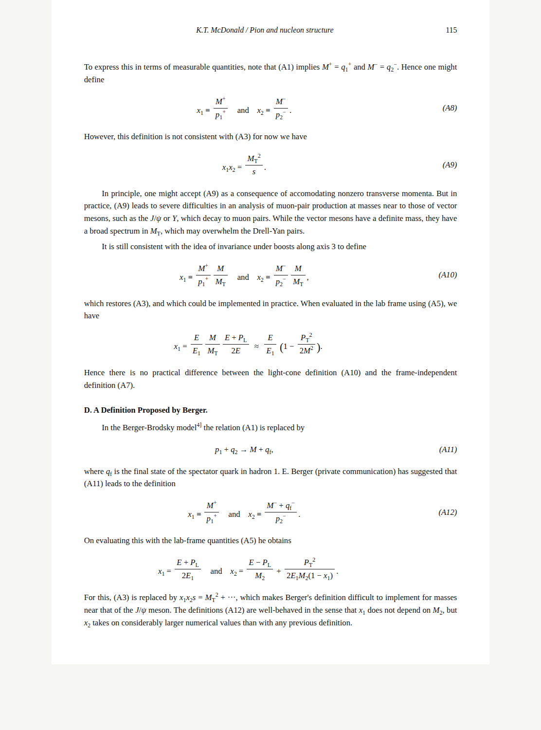K.T. McDonald / Pion and nucleon structure 115
To express this in terms of measurable quantities, note that (A1) implies M+ = q1+ and M− = q2−. Hence one might define
x1 ≡ M+p1+ and x2 ≡ M−p2−. (A8)
However, this definition is not consistent with (A3) for now we have
x1x2 = MT2 s. (A9)
In principle, one might accept (A9) as a consequence of accomodating nonzero transverse momenta. But in practice, (A9) leads to severe difficulties in an analysis of muon-pair production at masses near to those of vector mesons, such as the J/ψ or Υ, which decay to muon pairs. While the vector mesons have a definite mass, they have a broad spectrum in MT, which may overwhelm the Drell-Yan pairs.
It is still consistent with the idea of invariance under boosts along axis 3 to define
x1 ≡ M+p1+MMT and x2 ≡ M−p2−MMT, (A10)
which restores (A3), and which could be implemented in practice. When evaluated in the lab frame using (A5), we have
x1 = EE1 MMT E + PL 2E ≈ EE1 (1 − PT22M2).
Hence there is no practical difference between the light-cone definition (A10) and the frame-independent definition (A7).
D. A Definition Proposed by Berger.
In the Berger-Brodsky model4] the relation (A1) is replaced by
p1 + q2 → M + qf, (A11)
where qf is the final state of the spectator quark in hadron 1. E. Berger (private communication) has suggested that (A11) leads to the definition
x1 ≡ M+p1+ and x2 ≡ M− + qf−p2−. (A12)
On evaluating this with the lab-frame quantities (A5) he obtains
x1 = E + PL 2E1 and x2 = E − PL M2 + PT22E1M2(1 − x1).
For this, (A3) is replaced by x1x2s = MT2 + ···, which makes Berger's definition difficult to implement for masses near that of the J/ψ meson. The definitions (A12) are well-behaved in the sense that x1 does not depend on M2, but x2 takes on considerably larger numerical values than with any previous definition.